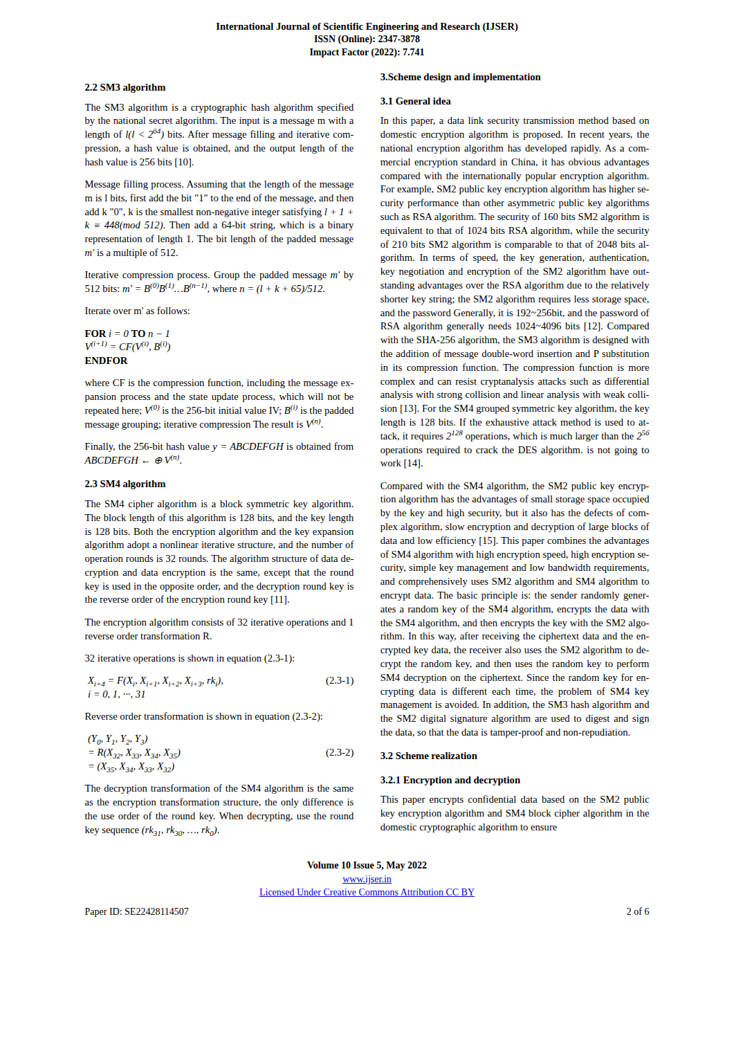International Journal of Scientific Engineering and Research (IJSER)
ISSN (Online): 2347-3878
Impact Factor (2022): 7.741
2.2 SM3 algorithm
The SM3 algorithm is a cryptographic hash algorithm specified by the national secret algorithm. The input is a message m with a length of l(l < 264) bits. After message filling and iterative compression, a hash value is obtained, and the output length of the hash value is 256 bits [10].
Message filling process. Assuming that the length of the message m is l bits, first add the bit "1" to the end of the message, and then add k "0", k is the smallest non-negative integer satisfying l + 1 + k ≡ 448(mod 512). Then add a 64-bit string, which is a binary representation of length 1. The bit length of the padded message m′ is a multiple of 512.
Iterative compression process. Group the padded message m′ by 512 bits: m′ = B(0)B(1)…B(n−1), where n = (l + k + 65)/512.
Iterate over m' as follows:
FOR i = 0 TO n − 1
V(i+1) = CF(V(i), B(i))
ENDFOR
where CF is the compression function, including the message expansion process and the state update process, which will not be repeated here; V(0) is the 256-bit initial value IV; B(i) is the padded message grouping; iterative compression The result is V(n).
Finally, the 256-bit hash value y = ABCDEFGH is obtained from ABCDEFGH ← ⊕ V(n).
2.3 SM4 algorithm
The SM4 cipher algorithm is a block symmetric key algorithm. The block length of this algorithm is 128 bits, and the key length is 128 bits. Both the encryption algorithm and the key expansion algorithm adopt a nonlinear iterative structure, and the number of operation rounds is 32 rounds. The algorithm structure of data decryption and data encryption is the same, except that the round key is used in the opposite order, and the decryption round key is the reverse order of the encryption round key [11].
The encryption algorithm consists of 32 iterative operations and 1 reverse order transformation R.
32 iterative operations is shown in equation (2.3-1):
Xi+4 = F(Xi, Xi+1, Xi+2, Xi+3, rki), i = 0, 1, ···, 31
(2.3-1)
Reverse order transformation is shown in equation (2.3-2):
(Y0, Y1, Y2, Y3)
= R(X32, X33, X34, X35)
(2.3-2)
= (X35, X34, X33, X32)
The decryption transformation of the SM4 algorithm is the same as the encryption transformation structure, the only difference is the use order of the round key. When decrypting, use the round key sequence (rk31, rk30, …, rk0).
3.Scheme design and implementation
3.1 General idea
In this paper, a data link security transmission method based on domestic encryption algorithm is proposed. In recent years, the national encryption algorithm has developed rapidly. As a commercial encryption standard in China, it has obvious advantages compared with the internationally popular encryption algorithm. For example, SM2 public key encryption algorithm has higher security performance than other asymmetric public key algorithms such as RSA algorithm. The security of 160 bits SM2 algorithm is equivalent to that of 1024 bits RSA algorithm, while the security of 210 bits SM2 algorithm is comparable to that of 2048 bits algorithm. In terms of speed, the key generation, authentication, key negotiation and encryption of the SM2 algorithm have outstanding advantages over the RSA algorithm due to the relatively shorter key string; the SM2 algorithm requires less storage space, and the password Generally, it is 192~256bit, and the password of RSA algorithm generally needs 1024~4096 bits [12]. Compared with the SHA-256 algorithm, the SM3 algorithm is designed with the addition of message double-word insertion and P substitution in its compression function. The compression function is more complex and can resist cryptanalysis attacks such as differential analysis with strong collision and linear analysis with weak collision [13]. For the SM4 grouped symmetric key algorithm, the key length is 128 bits. If the exhaustive attack method is used to attack, it requires 2128 operations, which is much larger than the 256 operations required to crack the DES algorithm. is not going to work [14].
Compared with the SM4 algorithm, the SM2 public key encryption algorithm has the advantages of small storage space occupied by the key and high security, but it also has the defects of complex algorithm, slow encryption and decryption of large blocks of data and low efficiency [15]. This paper combines the advantages of SM4 algorithm with high encryption speed, high encryption security, simple key management and low bandwidth requirements, and comprehensively uses SM2 algorithm and SM4 algorithm to encrypt data. The basic principle is: the sender randomly generates a random key of the SM4 algorithm, encrypts the data with the SM4 algorithm, and then encrypts the key with the SM2 algorithm. In this way, after receiving the ciphertext data and the encrypted key data, the receiver also uses the SM2 algorithm to decrypt the random key, and then uses the random key to perform SM4 decryption on the ciphertext. Since the random key for encrypting data is different each time, the problem of SM4 key management is avoided. In addition, the SM3 hash algorithm and the SM2 digital signature algorithm are used to digest and sign the data, so that the data is tamper-proof and non-repudiation.
3.2 Scheme realization
3.2.1 Encryption and decryption
This paper encrypts confidential data based on the SM2 public key encryption algorithm and SM4 block cipher algorithm in the domestic cryptographic algorithm to ensure
Volume 10 Issue 5, May 2022
www.ijser.in
Licensed Under Creative Commons Attribution CC BY
Paper ID: SE22428114507 2 of 6